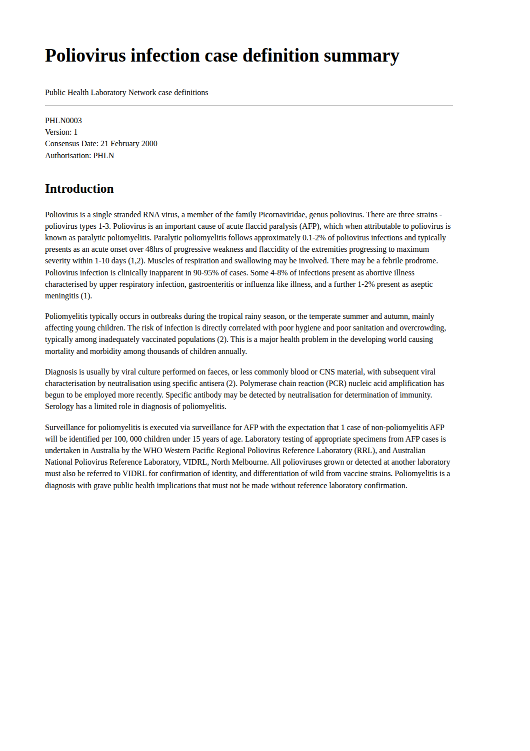Poliovirus infection case definition summary
Public Health Laboratory Network case definitions
PHLN0003
Version: 1
Consensus Date: 21 February 2000
Authorisation: PHLN
Introduction
Poliovirus is a single stranded RNA virus, a member of the family Picornaviridae, genus poliovirus. There are three strains - poliovirus types 1-3. Poliovirus is an important cause of acute flaccid paralysis (AFP), which when attributable to poliovirus is known as paralytic poliomyelitis. Paralytic poliomyelitis follows approximately 0.1-2% of poliovirus infections and typically presents as an acute onset over 48hrs of progressive weakness and flaccidity of the extremities progressing to maximum severity within 1-10 days (1,2). Muscles of respiration and swallowing may be involved. There may be a febrile prodrome. Poliovirus infection is clinically inapparent in 90-95% of cases. Some 4-8% of infections present as abortive illness characterised by upper respiratory infection, gastroenteritis or influenza like illness, and a further 1-2% present as aseptic meningitis (1).
Poliomyelitis typically occurs in outbreaks during the tropical rainy season, or the temperate summer and autumn, mainly affecting young children. The risk of infection is directly correlated with poor hygiene and poor sanitation and overcrowding, typically among inadequately vaccinated populations (2). This is a major health problem in the developing world causing mortality and morbidity among thousands of children annually.
Diagnosis is usually by viral culture performed on faeces, or less commonly blood or CNS material, with subsequent viral characterisation by neutralisation using specific antisera (2). Polymerase chain reaction (PCR) nucleic acid amplification has begun to be employed more recently. Specific antibody may be detected by neutralisation for determination of immunity. Serology has a limited role in diagnosis of poliomyelitis.
Surveillance for poliomyelitis is executed via surveillance for AFP with the expectation that 1 case of non-poliomyelitis AFP will be identified per 100, 000 children under 15 years of age. Laboratory testing of appropriate specimens from AFP cases is undertaken in Australia by the WHO Western Pacific Regional Poliovirus Reference Laboratory (RRL), and Australian National Poliovirus Reference Laboratory, VIDRL, North Melbourne. All polioviruses grown or detected at another laboratory must also be referred to VIDRL for confirmation of identity, and differentiation of wild from vaccine strains. Poliomyelitis is a diagnosis with grave public health implications that must not be made without reference laboratory confirmation.